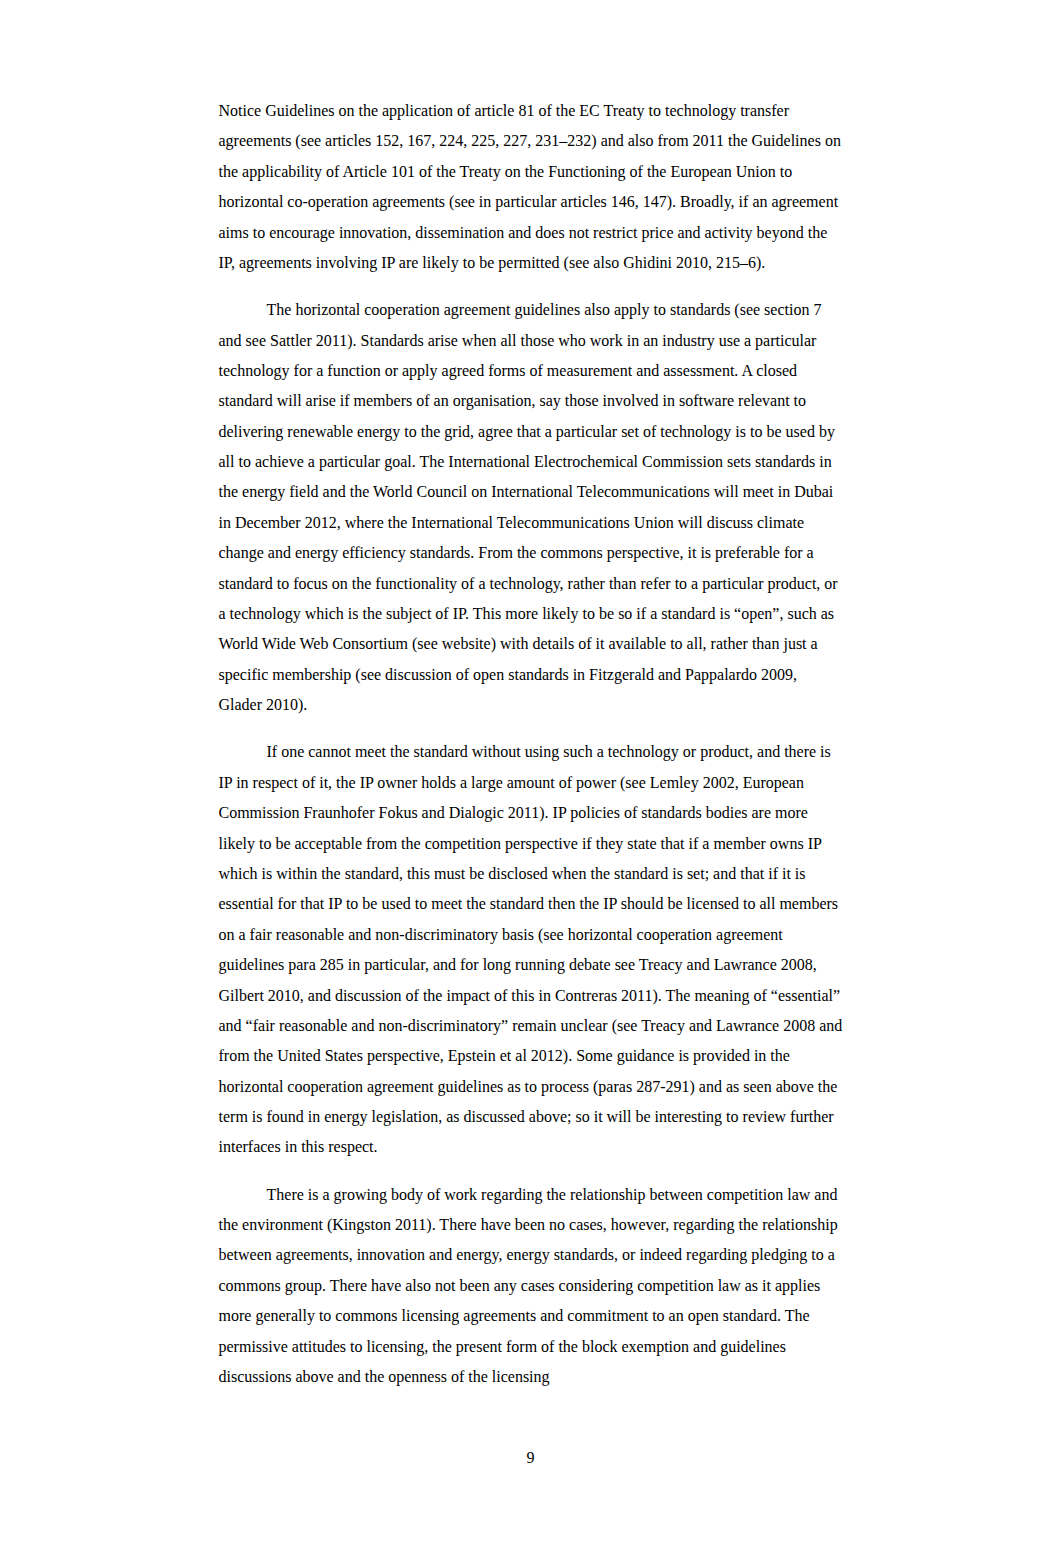Notice Guidelines on the application of article 81 of the EC Treaty to technology transfer agreements (see articles 152, 167, 224, 225, 227, 231–232) and also from 2011 the Guidelines on the applicability of Article 101 of the Treaty on the Functioning of the European Union to horizontal co-operation agreements (see in particular articles 146, 147). Broadly, if an agreement aims to encourage innovation, dissemination and does not restrict price and activity beyond the IP, agreements involving IP are likely to be permitted (see also Ghidini 2010, 215–6).
The horizontal cooperation agreement guidelines also apply to standards (see section 7 and see Sattler 2011). Standards arise when all those who work in an industry use a particular technology for a function or apply agreed forms of measurement and assessment. A closed standard will arise if members of an organisation, say those involved in software relevant to delivering renewable energy to the grid, agree that a particular set of technology is to be used by all to achieve a particular goal. The International Electrochemical Commission sets standards in the energy field and the World Council on International Telecommunications will meet in Dubai in December 2012, where the International Telecommunications Union will discuss climate change and energy efficiency standards. From the commons perspective, it is preferable for a standard to focus on the functionality of a technology, rather than refer to a particular product, or a technology which is the subject of IP. This more likely to be so if a standard is “open”, such as World Wide Web Consortium (see website) with details of it available to all, rather than just a specific membership (see discussion of open standards in Fitzgerald and Pappalardo 2009, Glader 2010).
If one cannot meet the standard without using such a technology or product, and there is IP in respect of it, the IP owner holds a large amount of power (see Lemley 2002, European Commission Fraunhofer Fokus and Dialogic 2011). IP policies of standards bodies are more likely to be acceptable from the competition perspective if they state that if a member owns IP which is within the standard, this must be disclosed when the standard is set; and that if it is essential for that IP to be used to meet the standard then the IP should be licensed to all members on a fair reasonable and non-discriminatory basis (see horizontal cooperation agreement guidelines para 285 in particular, and for long running debate see Treacy and Lawrance 2008, Gilbert 2010, and discussion of the impact of this in Contreras 2011). The meaning of “essential” and “fair reasonable and non-discriminatory” remain unclear (see Treacy and Lawrance 2008 and from the United States perspective, Epstein et al 2012). Some guidance is provided in the horizontal cooperation agreement guidelines as to process (paras 287-291) and as seen above the term is found in energy legislation, as discussed above; so it will be interesting to review further interfaces in this respect.
There is a growing body of work regarding the relationship between competition law and the environment (Kingston 2011). There have been no cases, however, regarding the relationship between agreements, innovation and energy, energy standards, or indeed regarding pledging to a commons group. There have also not been any cases considering competition law as it applies more generally to commons licensing agreements and commitment to an open standard. The permissive attitudes to licensing, the present form of the block exemption and guidelines discussions above and the openness of the licensing
9